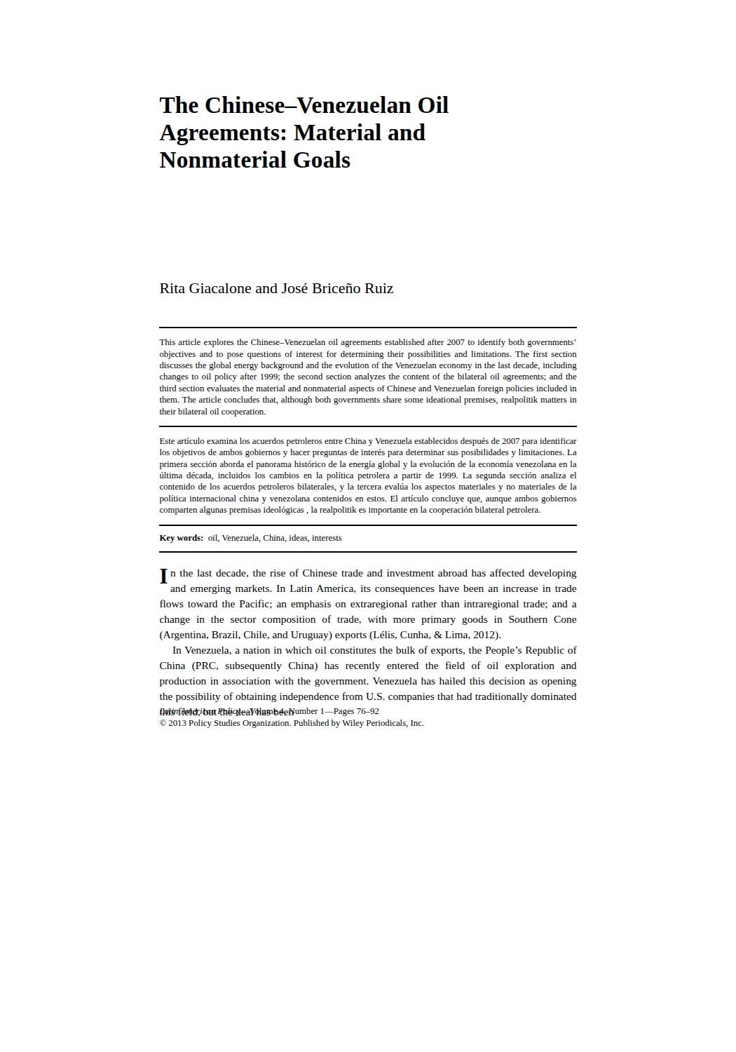The Chinese–Venezuelan Oil
Agreements: Material and
Nonmaterial Goals
Rita Giacalone and José Briceño Ruiz
This article explores the Chinese–Venezuelan oil agreements established after 2007 to identify both governments’ objectives and to pose questions of interest for determining their possibilities and limitations. The first section discusses the global energy background and the evolution of the Venezuelan economy in the last decade, including changes to oil policy after 1999; the second section analyzes the content of the bilateral oil agreements; and the third section evaluates the material and nonmaterial aspects of Chinese and Venezuelan foreign policies included in them. The article concludes that, although both governments share some ideational premises, realpolitik matters in their bilateral oil cooperation.
Este artículo examina los acuerdos petroleros entre China y Venezuela establecidos después de 2007 para identificar los objetivos de ambos gobiernos y hacer preguntas de interés para determinar sus posibilidades y limitaciones. La primera sección aborda el panorama histórico de la energía global y la evolución de la economía venezolana en la última década, incluidos los cambios en la política petrolera a partir de 1999. La segunda sección analiza el contenido de los acuerdos petroleros bilaterales, y la tercera evalúa los aspectos materiales y no materiales de la política internacional china y venezolana contenidos en estos. El artículo concluye que, aunque ambos gobiernos comparten algunas premisas ideológicas , la realpolitik es importante en la cooperación bilateral petrolera.
Key words: oil, Venezuela, China, ideas, interests
In the last decade, the rise of Chinese trade and investment abroad has affected developing and emerging markets. In Latin America, its consequences have been an increase in trade flows toward the Pacific; an emphasis on extraregional rather than intraregional trade; and a change in the sector composition of trade, with more primary goods in Southern Cone (Argentina, Brazil, Chile, and Uruguay) exports (Lélis, Cunha, & Lima, 2012).
In Venezuela, a nation in which oil constitutes the bulk of exports, the People’s Republic of China (PRC, subsequently China) has recently entered the field of oil exploration and production in association with the government. Venezuela has hailed this decision as opening the possibility of obtaining independence from U.S. companies that had traditionally dominated this field, but the deal has been
Latin American Policy—Volume 4, Number 1—Pages 76–92
© 2013 Policy Studies Organization. Published by Wiley Periodicals, Inc.